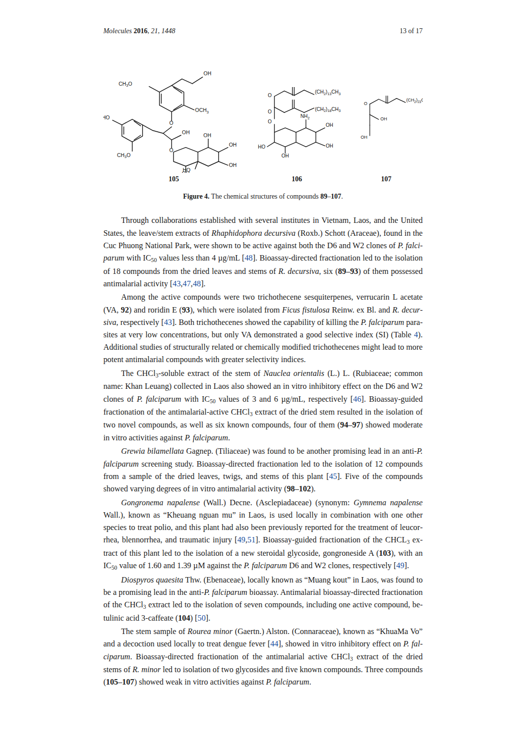Molecules 2016, 21, 1448 13 of 17
OH CH3O OCH3 O OH O HO CH3O OH OH OH HO OH
105
(CH2)13CH3 (CH2)18CH3 O O O NH2 OH OH HO OH
106
(CH2)23CH2OH O OH OH
107
Figure 4. The chemical structures of compounds 89–107.
Through collaborations established with several institutes in Vietnam, Laos, and the United States, the leave/stem extracts of Rhaphidophora decursiva (Roxb.) Schott (Araceae), found in the Cuc Phuong National Park, were shown to be active against both the D6 and W2 clones of P. falciparum with IC50 values less than 4 µg/mL [48]. Bioassay-directed fractionation led to the isolation of 18 compounds from the dried leaves and stems of R. decursiva, six (89–93) of them possessed antimalarial activity [43,47,48].
Among the active compounds were two trichothecene sesquiterpenes, verrucarin L acetate (VA, 92) and roridin E (93), which were isolated from Ficus fistulosa Reinw. ex Bl. and R. decursiva, respectively [43]. Both trichothecenes showed the capability of killing the P. falciparum parasites at very low concentrations, but only VA demonstrated a good selective index (SI) (Table 4). Additional studies of structurally related or chemically modified trichothecenes might lead to more potent antimalarial compounds with greater selectivity indices.
The CHCl3-soluble extract of the stem of Nauclea orientalis (L.) L. (Rubiaceae; common name: Khan Leuang) collected in Laos also showed an in vitro inhibitory effect on the D6 and W2 clones of P. falciparum with IC50 values of 3 and 6 µg/mL, respectively [46]. Bioassay-guided fractionation of the antimalarial-active CHCl3 extract of the dried stem resulted in the isolation of two novel compounds, as well as six known compounds, four of them (94–97) showed moderate in vitro activities against P. falciparum.
Grewia bilamellata Gagnep. (Tiliaceae) was found to be another promising lead in an anti-P. falciparum screening study. Bioassay-directed fractionation led to the isolation of 12 compounds from a sample of the dried leaves, twigs, and stems of this plant [45]. Five of the compounds showed varying degrees of in vitro antimalarial activity (98–102).
Gongronema napalense (Wall.) Decne. (Asclepiadaceae) (synonym: Gymnema napalense Wall.), known as “Kheuang nguan mu” in Laos, is used locally in combination with one other species to treat polio, and this plant had also been previously reported for the treatment of leucorrhea, blennorrhea, and traumatic injury [49,51]. Bioassay-guided fractionation of the CHCL3 extract of this plant led to the isolation of a new steroidal glycoside, gongroneside A (103), with an IC50 value of 1.60 and 1.39 µM against the P. falciparum D6 and W2 clones, respectively [49].
Diospyros quaesita Thw. (Ebenaceae), locally known as “Muang kout” in Laos, was found to be a promising lead in the anti-P. falciparum bioassay. Antimalarial bioassay-directed fractionation of the CHCl3 extract led to the isolation of seven compounds, including one active compound, betulinic acid 3-caffeate (104) [50].
The stem sample of Rourea minor (Gaertn.) Alston. (Connaraceae), known as “KhuaMa Vo” and a decoction used locally to treat dengue fever [44], showed in vitro inhibitory effect on P. falciparum. Bioassay-directed fractionation of the antimalarial active CHCl3 extract of the dried stems of R. minor led to isolation of two glycosides and five known compounds. Three compounds (105–107) showed weak in vitro activities against P. falciparum.